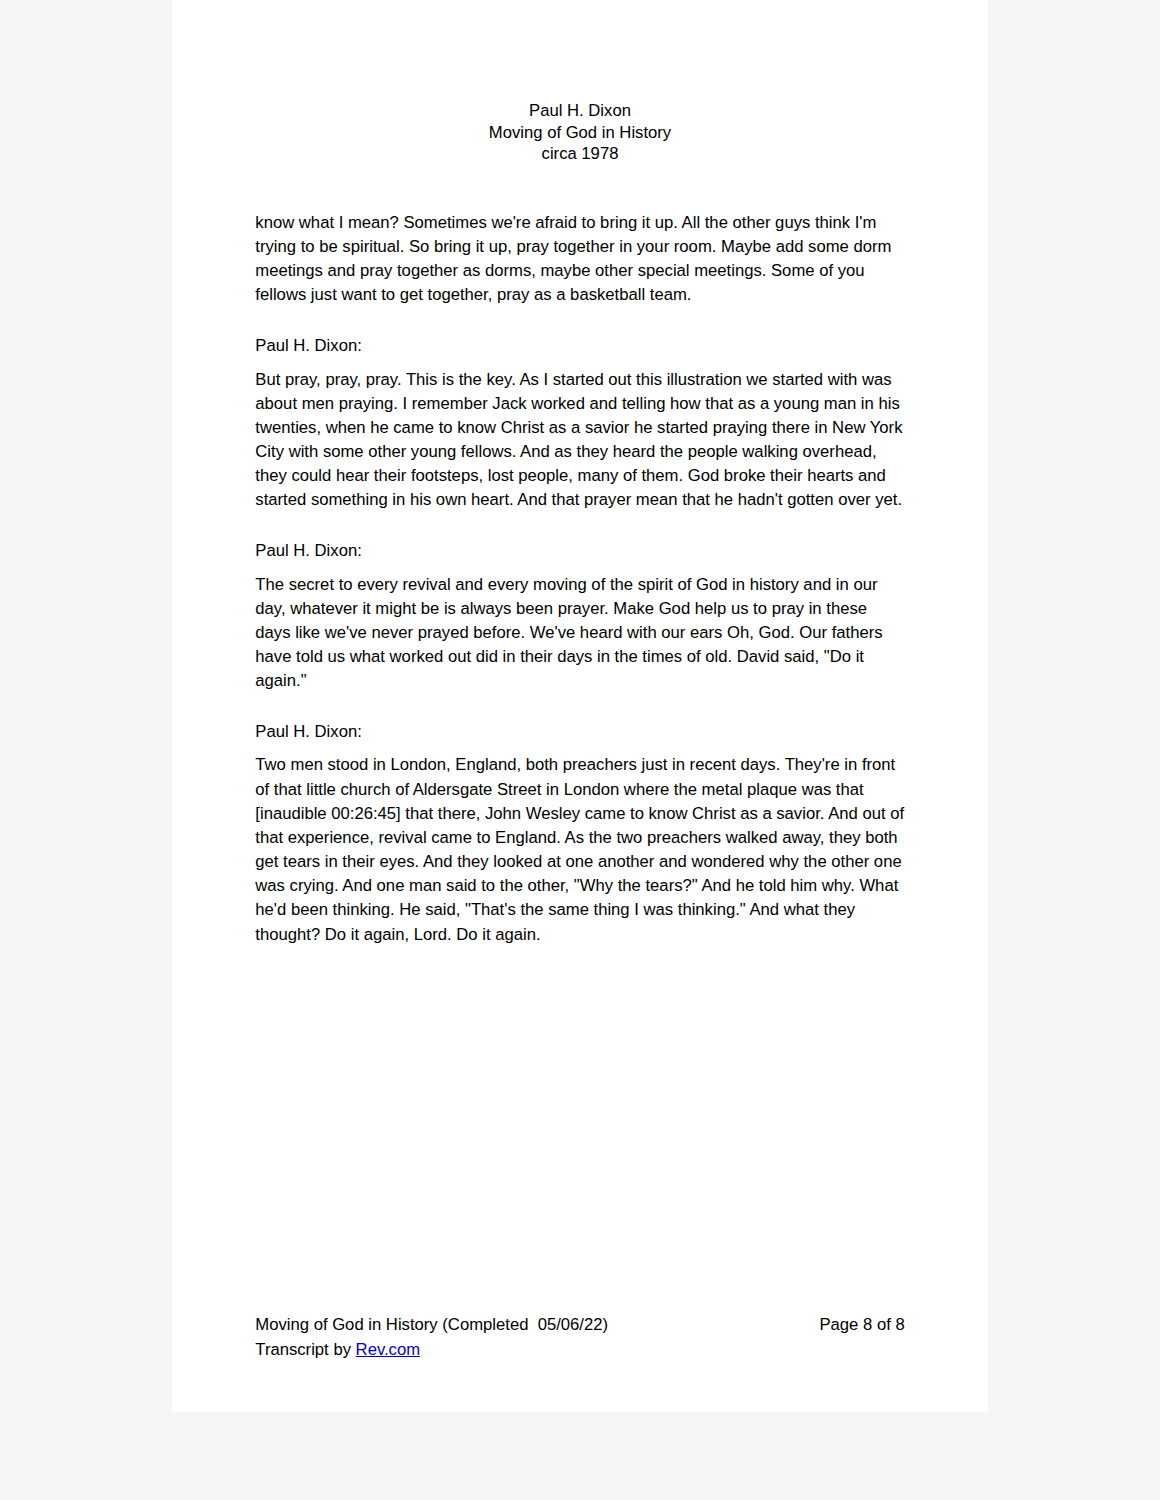Paul H. Dixon
Moving of God in History
circa 1978
know what I mean? Sometimes we're afraid to bring it up. All the other guys think I'm trying to be spiritual. So bring it up, pray together in your room. Maybe add some dorm meetings and pray together as dorms, maybe other special meetings. Some of you fellows just want to get together, pray as a basketball team.
Paul H. Dixon:
But pray, pray, pray. This is the key. As I started out this illustration we started with was about men praying. I remember Jack worked and telling how that as a young man in his twenties, when he came to know Christ as a savior he started praying there in New York City with some other young fellows. And as they heard the people walking overhead, they could hear their footsteps, lost people, many of them. God broke their hearts and started something in his own heart. And that prayer mean that he hadn't gotten over yet.
Paul H. Dixon:
The secret to every revival and every moving of the spirit of God in history and in our day, whatever it might be is always been prayer. Make God help us to pray in these days like we've never prayed before. We've heard with our ears Oh, God. Our fathers have told us what worked out did in their days in the times of old. David said, "Do it again."
Paul H. Dixon:
Two men stood in London, England, both preachers just in recent days. They're in front of that little church of Aldersgate Street in London where the metal plaque was that [inaudible 00:26:45] that there, John Wesley came to know Christ as a savior. And out of that experience, revival came to England. As the two preachers walked away, they both get tears in their eyes. And they looked at one another and wondered why the other one was crying. And one man said to the other, "Why the tears?" And he told him why. What he'd been thinking. He said, "That's the same thing I was thinking." And what they thought? Do it again, Lord. Do it again.
Moving of God in History (Completed 05/06/22)
Transcript by Rev.com
Page 8 of 8